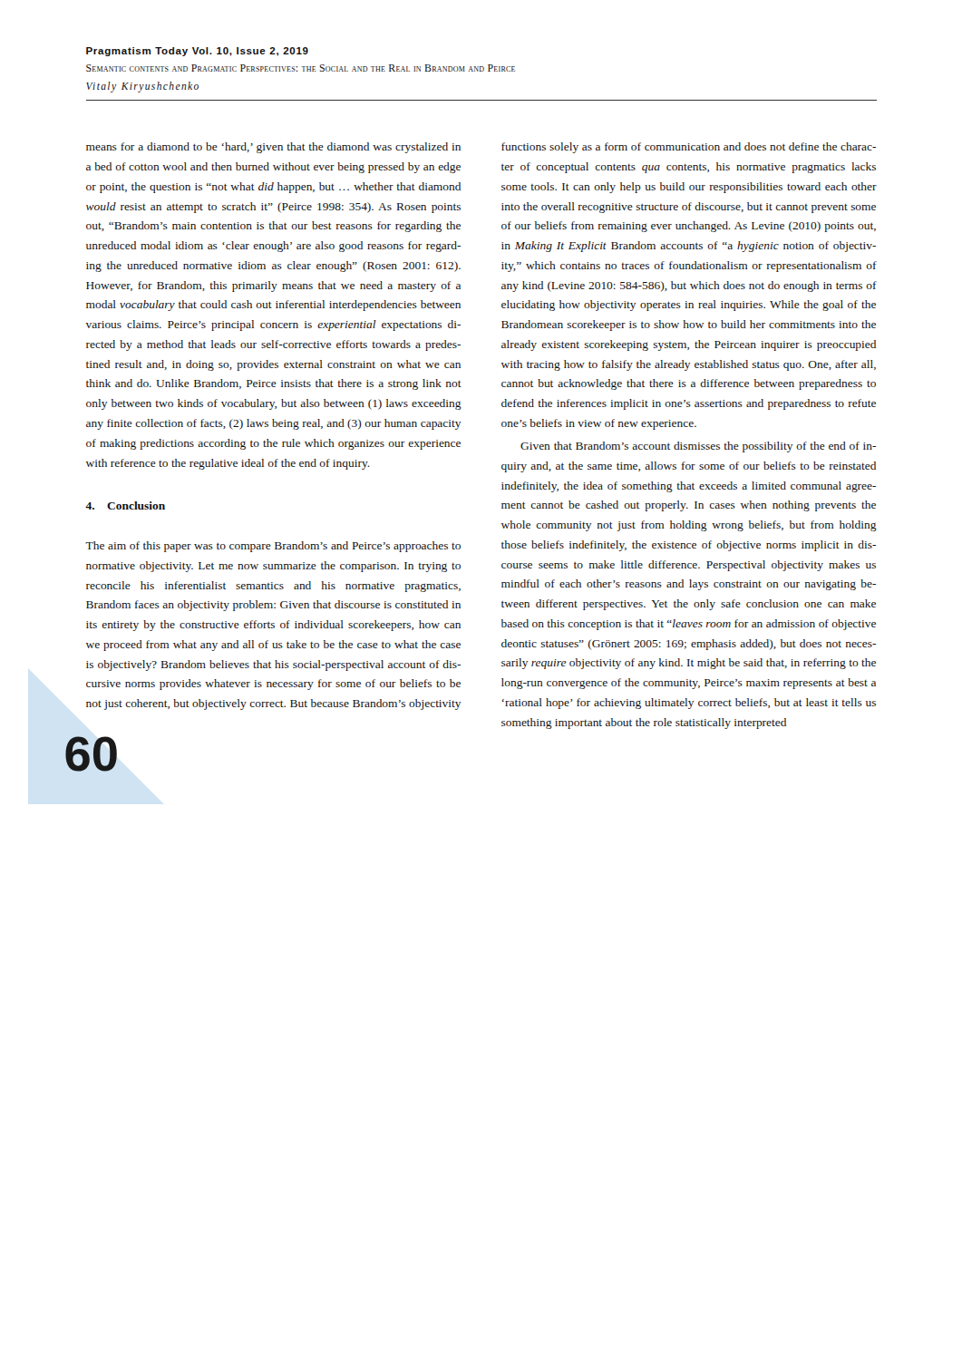Pragmatism Today Vol. 10, Issue 2, 2019
Semantic contents and Pragmatic Perspectives: the Social and the Real in Brandom and Peirce
Vitaly Kiryushchenko
means for a diamond to be ‘hard,’ given that the diamond was crystalized in a bed of cotton wool and then burned without ever being pressed by an edge or point, the question is “not what did happen, but … whether that diamond would resist an attempt to scratch it” (Peirce 1998: 354). As Rosen points out, “Brandom’s main contention is that our best reasons for regarding the unreduced modal idiom as ‘clear enough’ are also good reasons for regarding the unreduced normative idiom as clear enough” (Rosen 2001: 612). However, for Brandom, this primarily means that we need a mastery of a modal vocabulary that could cash out inferential interdependencies between various claims. Peirce’s principal concern is experiential expectations directed by a method that leads our self-corrective efforts towards a predestined result and, in doing so, provides external constraint on what we can think and do. Unlike Brandom, Peirce insists that there is a strong link not only between two kinds of vocabulary, but also between (1) laws exceeding any finite collection of facts, (2) laws being real, and (3) our human capacity of making predictions according to the rule which organizes our experience with reference to the regulative ideal of the end of inquiry.
4. Conclusion
The aim of this paper was to compare Brandom’s and Peirce’s approaches to normative objectivity. Let me now summarize the comparison. In trying to reconcile his inferentialist semantics and his normative pragmatics, Brandom faces an objectivity problem: Given that discourse is constituted in its entirety by the constructive efforts of individual scorekeepers, how can we proceed from what any and all of us take to be the case to what the case is objectively? Brandom believes that his social-perspectival account of discursive norms provides whatever is necessary for some of our beliefs to be not just coherent, but objectively correct. But because Brandom’s objectivity functions solely as a form of communication and does not define the character of conceptual contents qua contents, his normative pragmatics lacks some tools. It can only help us build our responsibilities toward each other into the overall recognitive structure of discourse, but it cannot prevent some of our beliefs from remaining ever unchanged. As Levine (2010) points out, in Making It Explicit Brandom accounts of “a hygienic notion of objectivity,” which contains no traces of foundationalism or representationalism of any kind (Levine 2010: 584-586), but which does not do enough in terms of elucidating how objectivity operates in real inquiries. While the goal of the Brandomean scorekeeper is to show how to build her commitments into the already existent scorekeeping system, the Peircean inquirer is preoccupied with tracing how to falsify the already established status quo. One, after all, cannot but acknowledge that there is a difference between preparedness to defend the inferences implicit in one’s assertions and preparedness to refute one’s beliefs in view of new experience.
Given that Brandom’s account dismisses the possibility of the end of inquiry and, at the same time, allows for some of our beliefs to be reinstated indefinitely, the idea of something that exceeds a limited communal agreement cannot be cashed out properly. In cases when nothing prevents the whole community not just from holding wrong beliefs, but from holding those beliefs indefinitely, the existence of objective norms implicit in discourse seems to make little difference. Perspectival objectivity makes us mindful of each other’s reasons and lays constraint on our navigating between different perspectives. Yet the only safe conclusion one can make based on this conception is that it “leaves room for an admission of objective deontic statuses” (Grönert 2005: 169; emphasis added), but does not necessarily require objectivity of any kind. It might be said that, in referring to the long-run convergence of the community, Peirce’s maxim represents at best a ‘rational hope’ for achieving ultimately correct beliefs, but at least it tells us something important about the role statistically interpreted
60